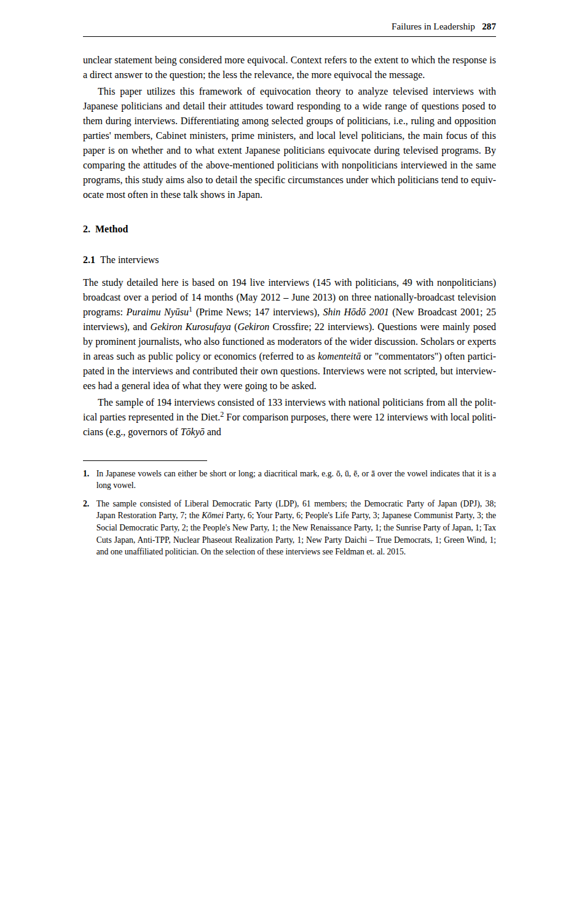Failures in Leadership 287
unclear statement being considered more equivocal. Context refers to the extent to which the response is a direct answer to the question; the less the relevance, the more equivocal the message.
This paper utilizes this framework of equivocation theory to analyze televised interviews with Japanese politicians and detail their attitudes toward responding to a wide range of questions posed to them during interviews. Differentiating among selected groups of politicians, i.e., ruling and opposition parties' members, Cabinet ministers, prime ministers, and local level politicians, the main focus of this paper is on whether and to what extent Japanese politicians equivocate during televised programs. By comparing the attitudes of the above-mentioned politicians with nonpoliticians interviewed in the same programs, this study aims also to detail the specific circumstances under which politicians tend to equivocate most often in these talk shows in Japan.
2. Method
2.1 The interviews
The study detailed here is based on 194 live interviews (145 with politicians, 49 with nonpoliticians) broadcast over a period of 14 months (May 2012 – June 2013) on three nationally-broadcast television programs: Puraimu Nyūsu1 (Prime News; 147 interviews), Shin Hōdō 2001 (New Broadcast 2001; 25 interviews), and Gekiron Kurosufaya (Gekiron Crossfire; 22 interviews). Questions were mainly posed by prominent journalists, who also functioned as moderators of the wider discussion. Scholars or experts in areas such as public policy or economics (referred to as komenteitā or "commentators") often participated in the interviews and contributed their own questions. Interviews were not scripted, but interviewees had a general idea of what they were going to be asked.
The sample of 194 interviews consisted of 133 interviews with national politicians from all the political parties represented in the Diet.2 For comparison purposes, there were 12 interviews with local politicians (e.g., governors of Tōkyō and
1. In Japanese vowels can either be short or long; a diacritical mark, e.g. ō, ū, ē, or ā over the vowel indicates that it is a long vowel.
2. The sample consisted of Liberal Democratic Party (LDP), 61 members; the Democratic Party of Japan (DPJ), 38; Japan Restoration Party, 7; the Kōmei Party, 6; Your Party, 6; People's Life Party, 3; Japanese Communist Party, 3; the Social Democratic Party, 2; the People's New Party, 1; the New Renaissance Party, 1; the Sunrise Party of Japan, 1; Tax Cuts Japan, Anti-TPP, Nuclear Phaseout Realization Party, 1; New Party Daichi – True Democrats, 1; Green Wind, 1; and one unaffiliated politician. On the selection of these interviews see Feldman et. al. 2015.